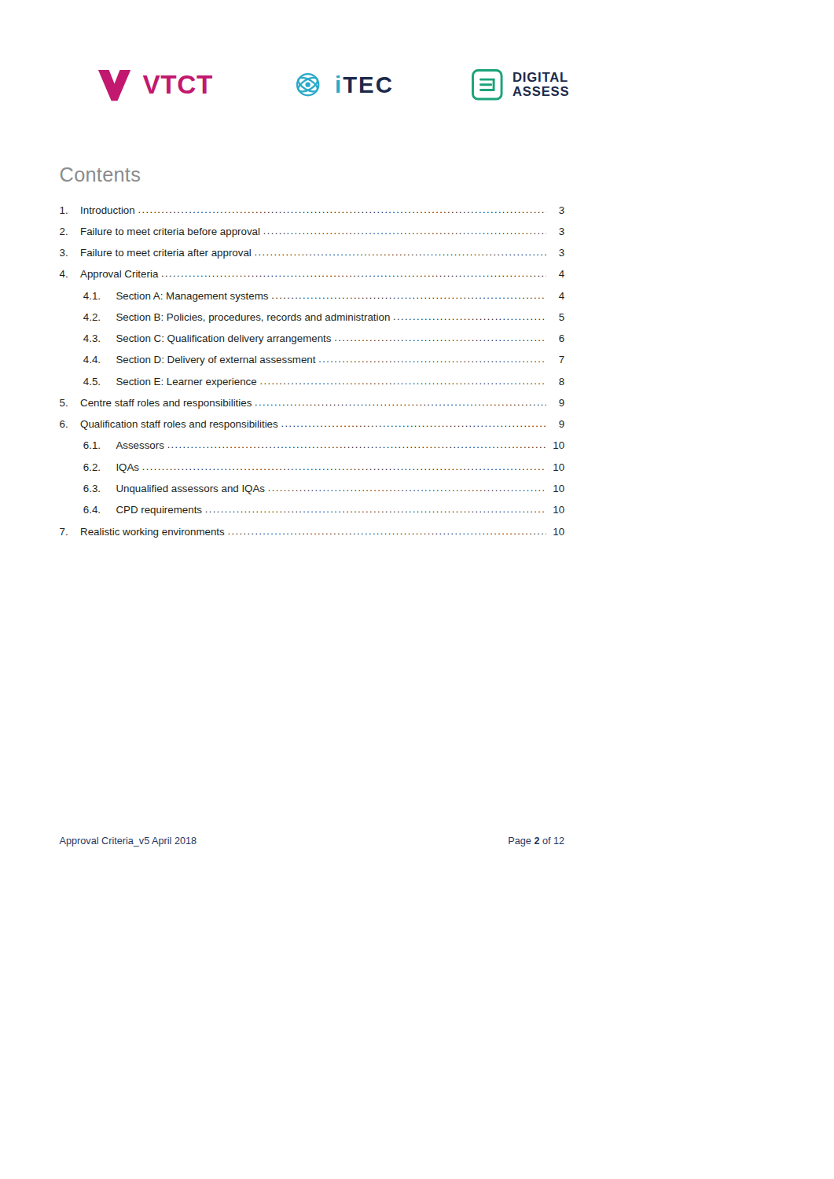VTCT
i TEC
DIGITAL
ASSESS
Contents
1. Introduction ........................................................................................................................................................... 3
2. Failure to meet criteria before approval ................................................................................................................. 3
3. Failure to meet criteria after approval ................................................................................................................... 3
4. Approval Criteria ..................................................................................................................................................... 4
4.1. Section A: Management systems ....................................................................................................................... 4
4.2. Section B: Policies, procedures, records and administration ......................................................................... 5
4.3. Section C: Qualification delivery arrangements .............................................................................................. 6
4.4. Section D: Delivery of external assessment .................................................................................................. 7
4.5. Section E: Learner experience ............................................................................................................................. 8
5. Centre staff roles and responsibilities .................................................................................................................. 9
6. Qualification staff roles and responsibilities ....................................................................................................... 9
6.1. Assessors ................................................................................................................................................................. 10
6.2. IQAs ......................................................................................................................................................................... 10
6.3. Unqualified assessors and IQAs ....................................................................................................................... 10
6.4. CPD requirements ............................................................................................................................................. 10
7. Realistic working environments ......................................................................................................................... 10
Approval Criteria_v5 April 2018
Page 2 of 12